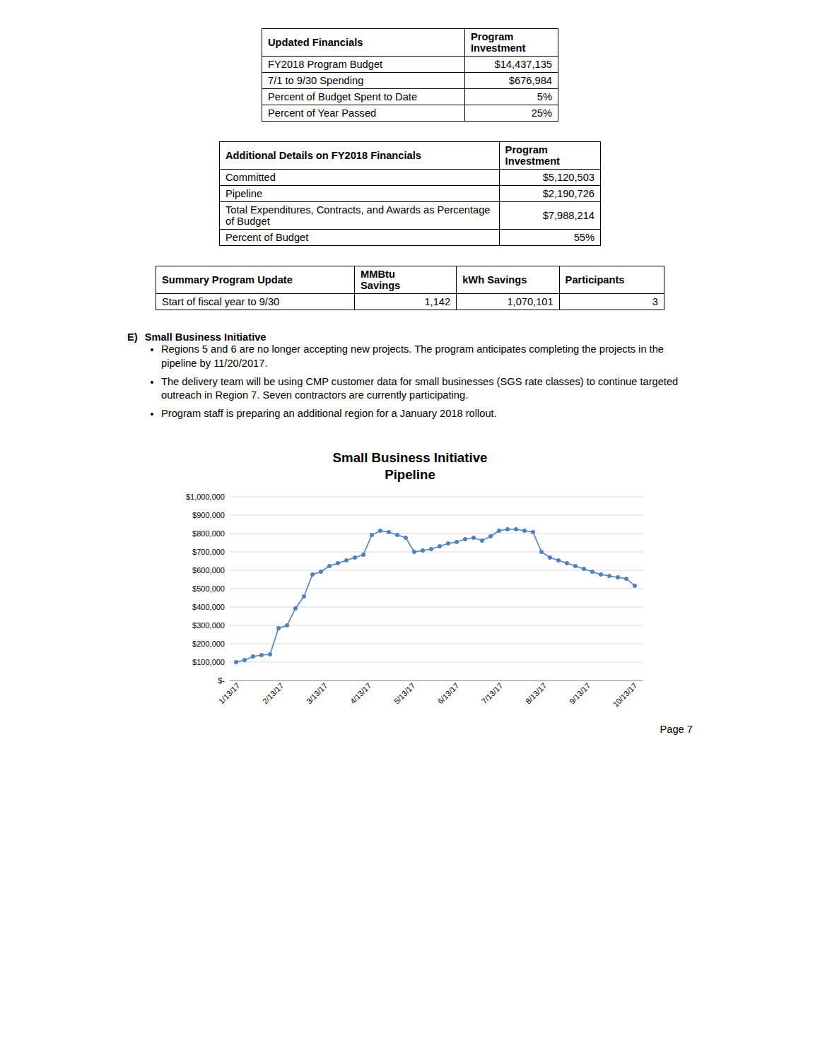| Updated Financials | Program Investment |
| --- | --- |
| FY2018 Program Budget | $14,437,135 |
| 7/1 to 9/30 Spending | $676,984 |
| Percent of Budget Spent to Date | 5% |
| Percent of Year Passed | 25% |
| Additional Details on FY2018 Financials | Program Investment |
| --- | --- |
| Committed | $5,120,503 |
| Pipeline | $2,190,726 |
| Total Expenditures, Contracts, and Awards as Percentage of Budget | $7,988,214 |
| Percent of Budget | 55% |
| Summary Program Update | MMBtu Savings | kWh Savings | Participants |
| --- | --- | --- | --- |
| Start of fiscal year to 9/30 | 1,142 | 1,070,101 | 3 |
| E) | Small Business Initiative |
Regions 5 and 6 are no longer accepting new projects. The program anticipates completing the projects in the pipeline by 11/20/2017.
The delivery team will be using CMP customer data for small businesses (SGS rate classes) to continue targeted outreach in Region 7. Seven contractors are currently participating.
Program staff is preparing an additional region for a January 2018 rollout.
Small Business Initiative
Pipeline
$1,000,000 $900,000 $800,000 $700,000 $600,000 $500,000 $400,000 $300,000 $200,000 $100,000 $- 1/13/17 2/13/17 3/13/17 4/13/17 5/13/17 6/13/17 7/13/17 8/13/17 9/13/17 10/13/17
Page 7